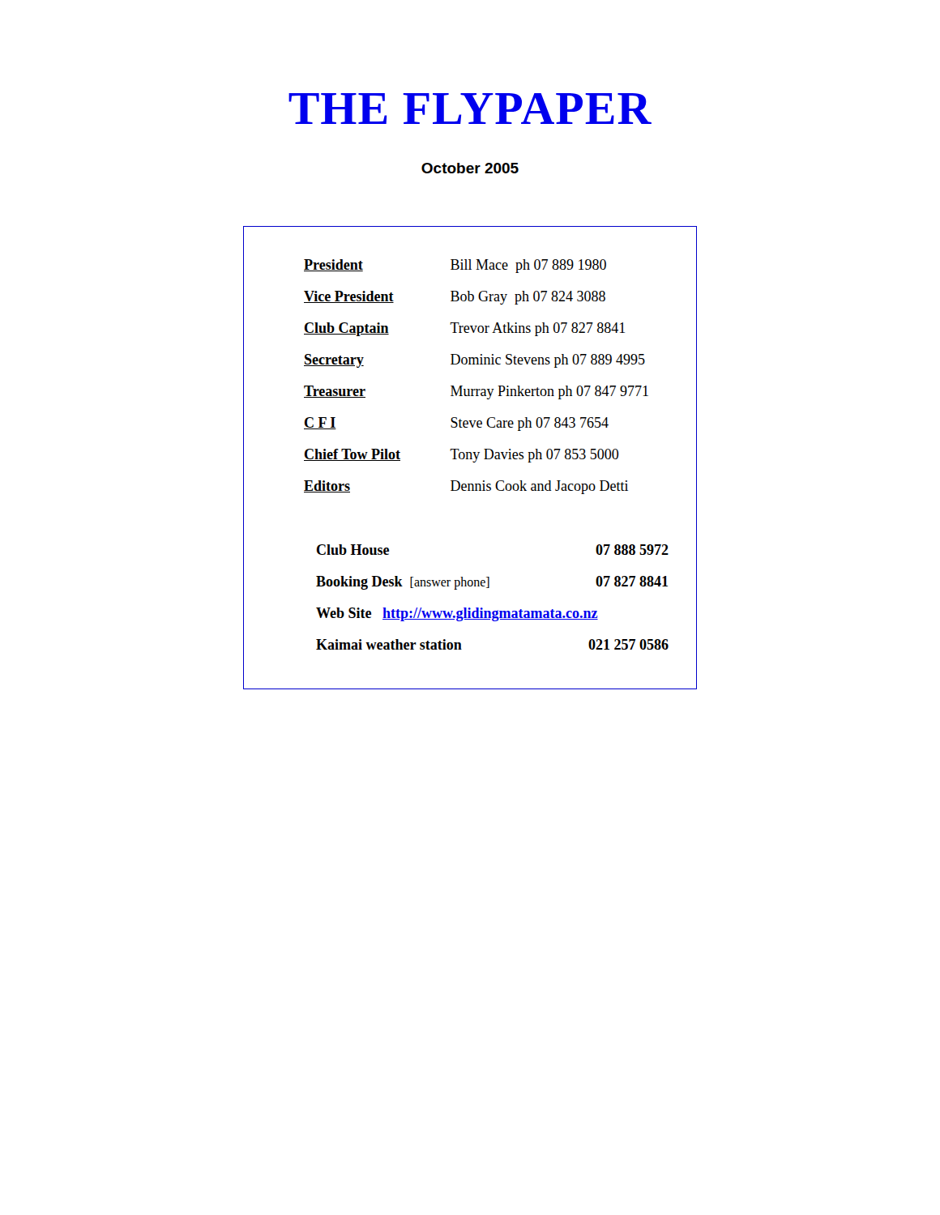The Flypaper
October 2005
| President | Bill Mace ph 07 889 1980 |
| Vice President | Bob Gray ph 07 824 3088 |
| Club Captain | Trevor Atkins ph 07 827 8841 |
| Secretary | Dominic Stevens ph 07 889 4995 |
| Treasurer | Murray Pinkerton ph 07 847 9771 |
| C F I | Steve Care ph 07 843 7654 |
| Chief Tow Pilot | Tony Davies ph 07 853 5000 |
| Editors | Dennis Cook and Jacopo Detti |
| Club House | 07 888 5972 |
| Booking Desk [answer phone] | 07 827 8841 |
| Web Site http://www.glidingmatamata.co.nz |
| Kaimai weather station | 021 257 0586 |